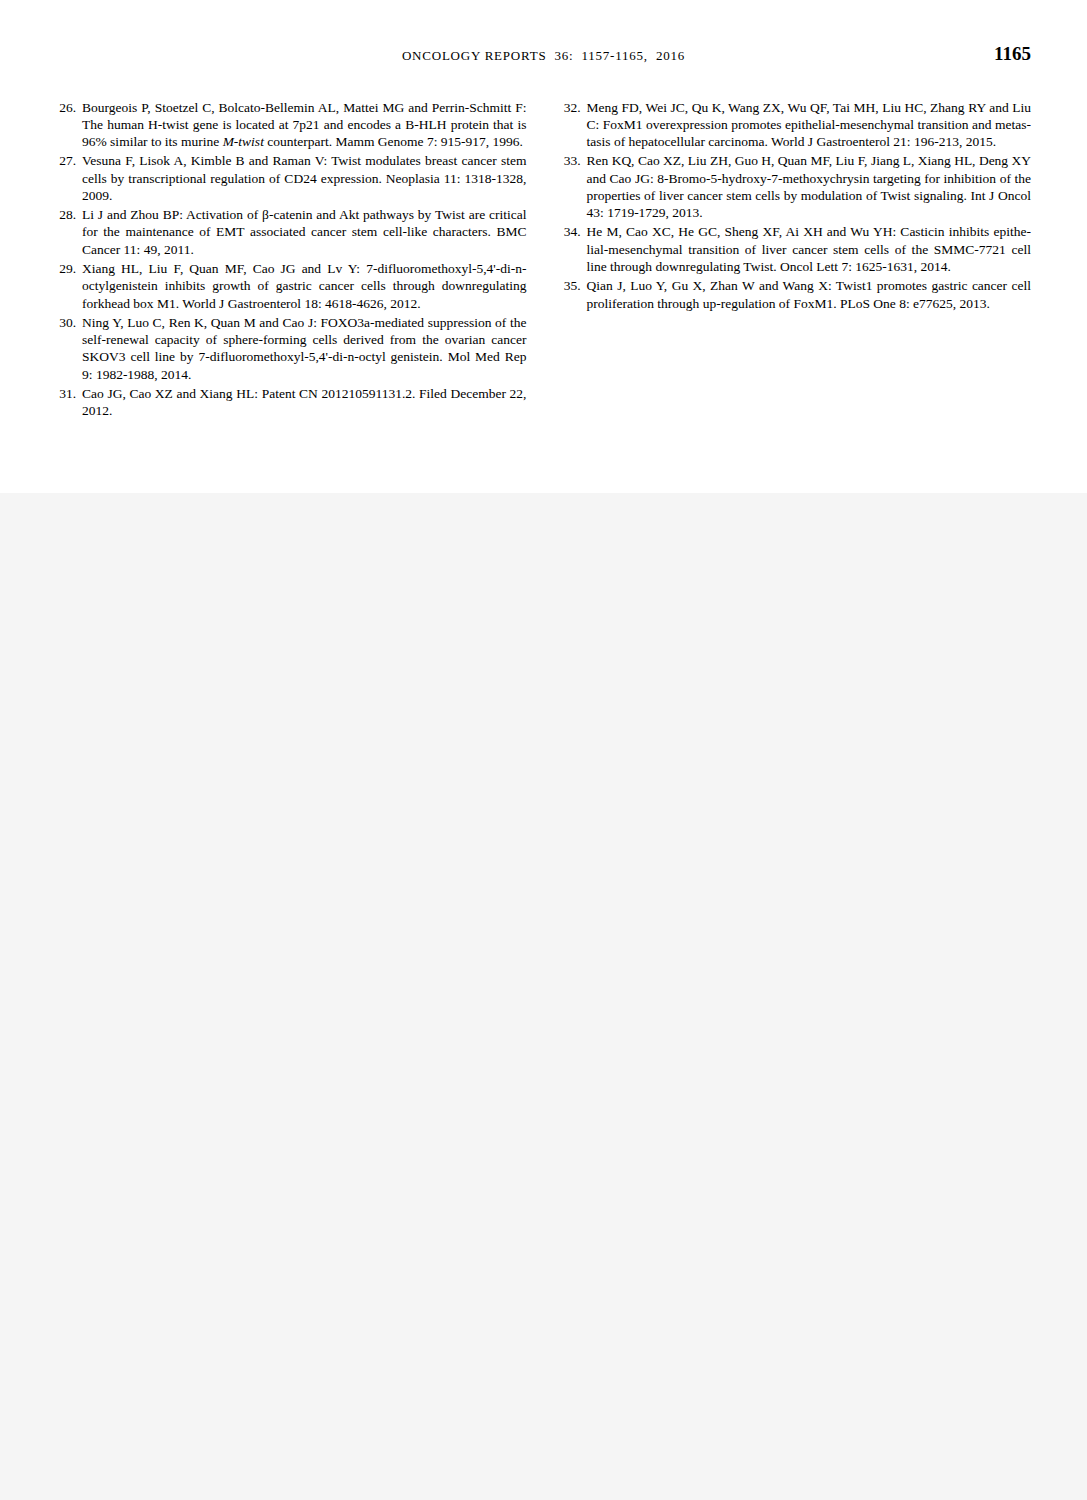ONCOLOGY REPORTS 36: 1157-1165, 2016 1165
26. Bourgeois P, Stoetzel C, Bolcato-Bellemin AL, Mattei MG and Perrin-Schmitt F: The human H-twist gene is located at 7p21 and encodes a B-HLH protein that is 96% similar to its murine M-twist counterpart. Mamm Genome 7: 915-917, 1996.
27. Vesuna F, Lisok A, Kimble B and Raman V: Twist modulates breast cancer stem cells by transcriptional regulation of CD24 expression. Neoplasia 11: 1318-1328, 2009.
28. Li J and Zhou BP: Activation of β-catenin and Akt pathways by Twist are critical for the maintenance of EMT associated cancer stem cell-like characters. BMC Cancer 11: 49, 2011.
29. Xiang HL, Liu F, Quan MF, Cao JG and Lv Y: 7-difluoromethoxyl-5,4'-di-n-octylgenistein inhibits growth of gastric cancer cells through downregulating forkhead box M1. World J Gastroenterol 18: 4618-4626, 2012.
30. Ning Y, Luo C, Ren K, Quan M and Cao J: FOXO3a-mediated suppression of the self-renewal capacity of sphere-forming cells derived from the ovarian cancer SKOV3 cell line by 7-difluoromethoxyl-5,4'-di-n-octyl genistein. Mol Med Rep 9: 1982-1988, 2014.
31. Cao JG, Cao XZ and Xiang HL: Patent CN 201210591131.2. Filed December 22, 2012.
32. Meng FD, Wei JC, Qu K, Wang ZX, Wu QF, Tai MH, Liu HC, Zhang RY and Liu C: FoxM1 overexpression promotes epithelial-mesenchymal transition and metastasis of hepatocellular carcinoma. World J Gastroenterol 21: 196-213, 2015.
33. Ren KQ, Cao XZ, Liu ZH, Guo H, Quan MF, Liu F, Jiang L, Xiang HL, Deng XY and Cao JG: 8-Bromo-5-hydroxy-7-methoxychrysin targeting for inhibition of the properties of liver cancer stem cells by modulation of Twist signaling. Int J Oncol 43: 1719-1729, 2013.
34. He M, Cao XC, He GC, Sheng XF, Ai XH and Wu YH: Casticin inhibits epithelial-mesenchymal transition of liver cancer stem cells of the SMMC-7721 cell line through downregulating Twist. Oncol Lett 7: 1625-1631, 2014.
35. Qian J, Luo Y, Gu X, Zhan W and Wang X: Twist1 promotes gastric cancer cell proliferation through up-regulation of FoxM1. PLoS One 8: e77625, 2013.